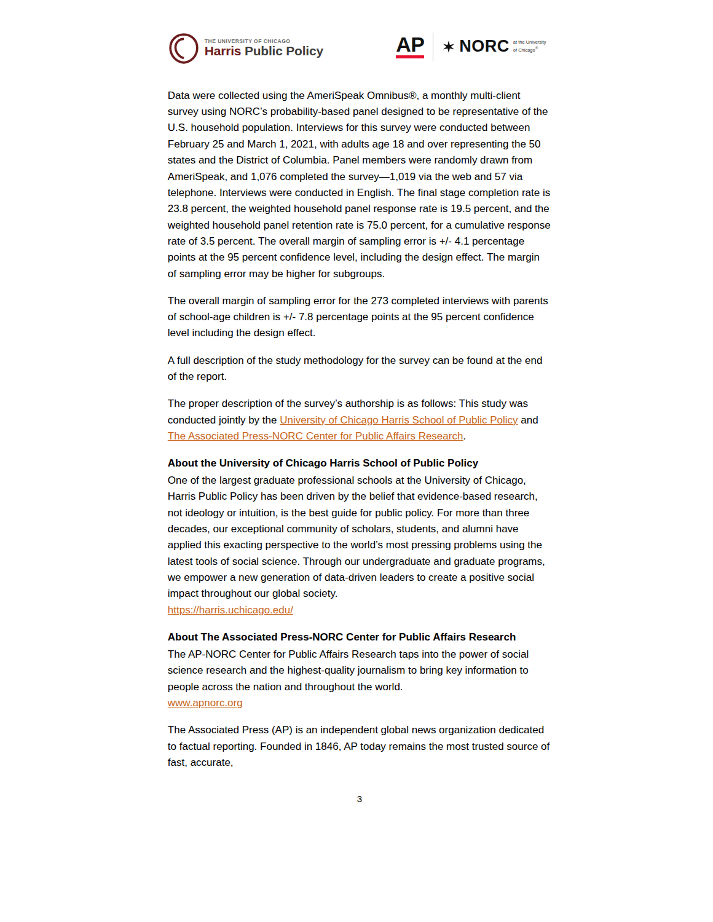The University of Chicago
Harris Public Policy
AP
NORC
at the University of Chicago®
Data were collected using the AmeriSpeak Omnibus®, a monthly multi-client survey using NORC’s probability-based panel designed to be representative of the U.S. household population. Interviews for this survey were conducted between February 25 and March 1, 2021, with adults age 18 and over representing the 50 states and the District of Columbia. Panel members were randomly drawn from AmeriSpeak, and 1,076 completed the survey—1,019 via the web and 57 via telephone. Interviews were conducted in English. The final stage completion rate is 23.8 percent, the weighted household panel response rate is 19.5 percent, and the weighted household panel retention rate is 75.0 percent, for a cumulative response rate of 3.5 percent. The overall margin of sampling error is +/- 4.1 percentage points at the 95 percent confidence level, including the design effect. The margin of sampling error may be higher for subgroups.
The overall margin of sampling error for the 273 completed interviews with parents of school-age children is +/- 7.8 percentage points at the 95 percent confidence level including the design effect.
A full description of the study methodology for the survey can be found at the end of the report.
The proper description of the survey’s authorship is as follows: This study was conducted jointly by the University of Chicago Harris School of Public Policy and The Associated Press-NORC Center for Public Affairs Research.
About the University of Chicago Harris School of Public Policy
One of the largest graduate professional schools at the University of Chicago, Harris Public Policy has been driven by the belief that evidence-based research, not ideology or intuition, is the best guide for public policy. For more than three decades, our exceptional community of scholars, students, and alumni have applied this exacting perspective to the world’s most pressing problems using the latest tools of social science. Through our undergraduate and graduate programs, we empower a new generation of data-driven leaders to create a positive social impact throughout our global society.
https://harris.uchicago.edu/
About The Associated Press-NORC Center for Public Affairs Research
The AP-NORC Center for Public Affairs Research taps into the power of social science research and the highest-quality journalism to bring key information to people across the nation and throughout the world.
www.apnorc.org
The Associated Press (AP) is an independent global news organization dedicated to factual reporting. Founded in 1846, AP today remains the most trusted source of fast, accurate,
3